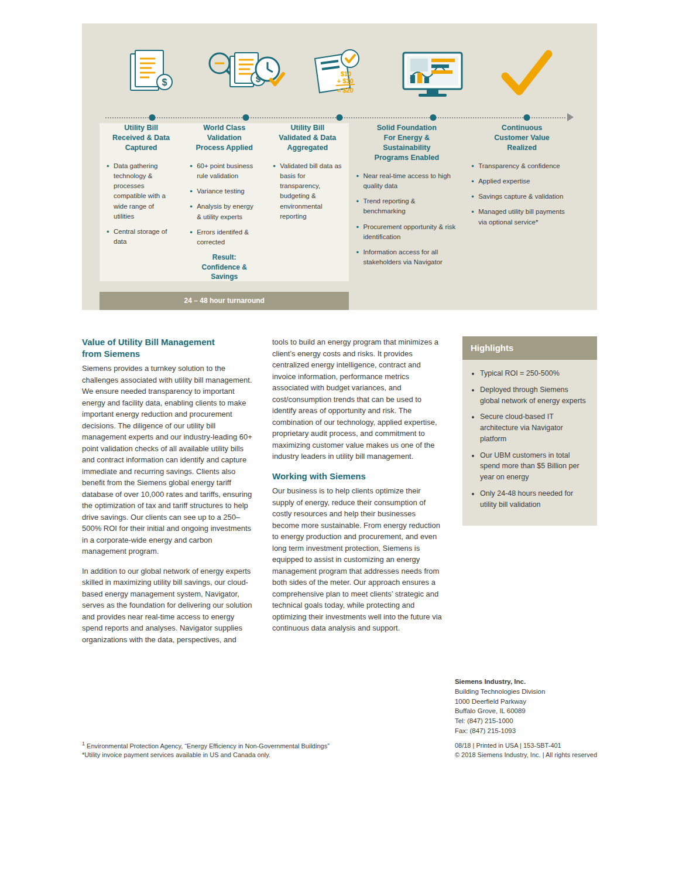$
$
$10 + $10 = $20
Utility Bill
Received & Data
Captured
Data gathering technology & processes compatible with a wide range of utilities
Central storage of data
World Class
Validation
Process Applied
60+ point business rule validation
Variance testing
Analysis by energy & utility experts
Errors identifed & corrected
Result:
Confidence & Savings
Utility Bill
Validated & Data
Aggregated
Validated bill data as basis for transparency, budgeting & environmental reporting
Solid Foundation
For Energy &
Sustainability
Programs Enabled
Near real-time access to high quality data
Trend reporting & benchmarking
Procurement opportunity & risk identification
Information access for all stakeholders via Navigator
Continuous
Customer Value
Realized
Transparency & confidence
Applied expertise
Savings capture & validation
Managed utility bill payments via optional service*
24 – 48 hour turnaround
Value of Utility Bill Management
from Siemens
Siemens provides a turnkey solution to the challenges associated with utility bill management. We ensure needed transparency to important energy and facility data, enabling clients to make important energy reduction and procurement decisions. The diligence of our utility bill management experts and our industry-leading 60+ point validation checks of all available utility bills and contract information can identify and capture immediate and recurring savings. Clients also benefit from the Siemens global energy tariff database of over 10,000 rates and tariffs, ensuring the optimization of tax and tariff structures to help drive savings. Our clients can see up to a 250–500% ROI for their initial and ongoing investments in a corporate-wide energy and carbon management program.
In addition to our global network of energy experts skilled in maximizing utility bill savings, our cloud-based energy management system, Navigator, serves as the foundation for delivering our solution and provides near real-time access to energy spend reports and analyses. Navigator supplies organizations with the data, perspectives, and
tools to build an energy program that minimizes a client’s energy costs and risks. It provides centralized energy intelligence, contract and invoice information, performance metrics associated with budget variances, and cost/consumption trends that can be used to identify areas of opportunity and risk. The combination of our technology, applied expertise, proprietary audit process, and commitment to maximizing customer value makes us one of the industry leaders in utility bill management.
Working with Siemens
Our business is to help clients optimize their supply of energy, reduce their consumption of costly resources and help their businesses become more sustainable. From energy reduction to energy production and procurement, and even long term investment protection, Siemens is equipped to assist in customizing an energy management program that addresses needs from both sides of the meter. Our approach ensures a comprehensive plan to meet clients’ strategic and technical goals today, while protecting and optimizing their investments well into the future via continuous data analysis and support.
Highlights
Typical ROI = 250-500%
Deployed through Siemens global network of energy experts
Secure cloud-based IT architecture via Navigator platform
Our UBM customers in total spend more than $5 Billion per year on energy
Only 24-48 hours needed for utility bill validation
1 Environmental Protection Agency, “Energy Efficiency in Non-Governmental Buildings”
*Utility invoice payment services available in US and Canada only.
Siemens Industry, Inc.
Building Technologies Division
1000 Deerfield Parkway
Buffalo Grove, IL 60089
Tel: (847) 215-1000
Fax: (847) 215-1093
08/18 | Printed in USA | 153-SBT-401
© 2018 Siemens Industry, Inc. | All rights reserved